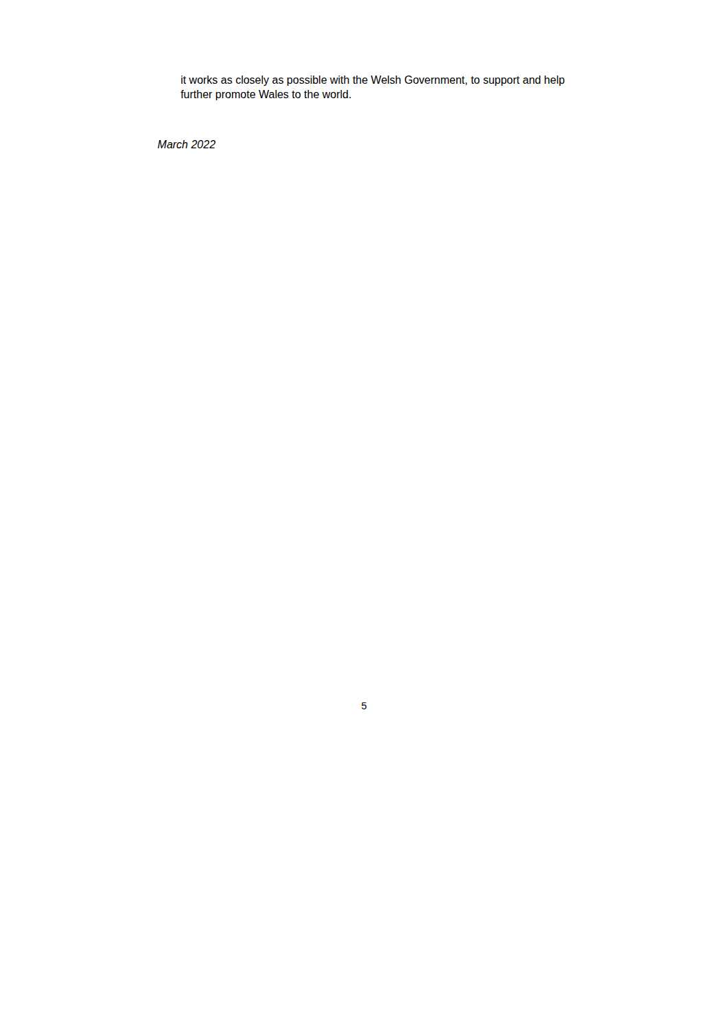it works as closely as possible with the Welsh Government, to support and help further promote Wales to the world.
March 2022
5